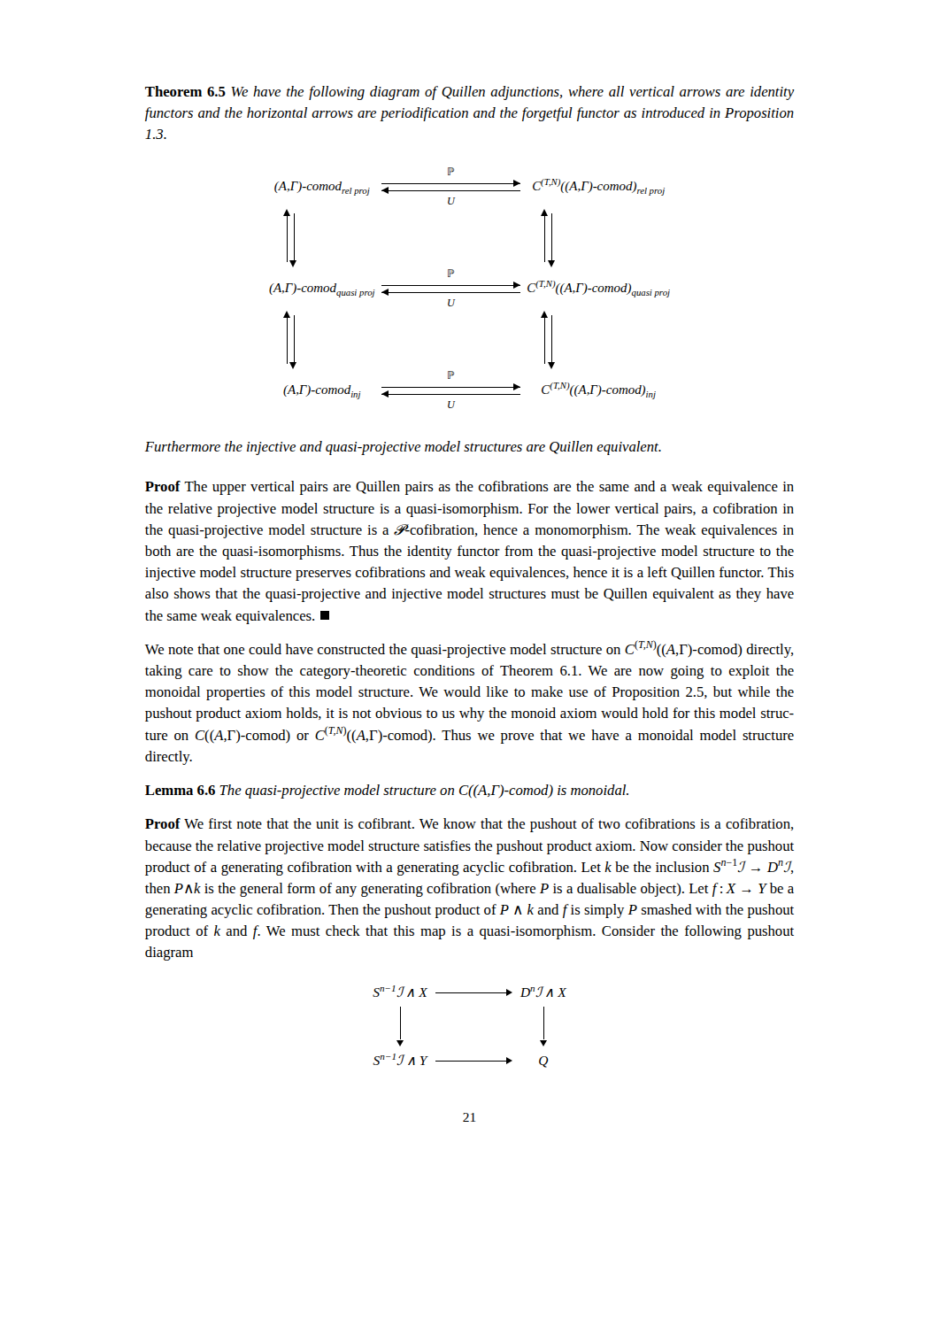Theorem 6.5 We have the following diagram of Quillen adjunctions, where all vertical arrows are identity functors and the horizontal arrows are periodification and the forgetful functor as introduced in Proposition 1.3.
| ( A ,Γ) - comod rel proj | ℙ U | C ( T,N ) (( A ,Γ) - comod ) rel proj |
| ( A ,Γ) - comod quasi proj | ℙ U | C ( T,N ) (( A ,Γ) - comod ) quasi proj |
| ( A ,Γ) - comod inj | ℙ U | C ( T,N ) (( A ,Γ) - comod ) inj |
Furthermore the injective and quasi-projective model structures are Quillen equivalent.
Proof The upper vertical pairs are Quillen pairs as the cofibrations are the same and a weak equivalence in the relative projective model structure is a quasi-isomorphism. For the lower vertical pairs, a cofibration in the quasi-projective model structure is a 𝓟-cofibration, hence a monomorphism. The weak equivalences in both are the quasi-isomorphisms. Thus the identity functor from the quasi-projective model structure to the injective model structure preserves cofibrations and weak equivalences, hence it is a left Quillen functor. This also shows that the quasi-projective and injective model structures must be Quillen equivalent as they have the same weak equivalences.
We note that one could have constructed the quasi-projective model structure on C(T,N)((A,Γ)-comod) directly, taking care to show the category-theoretic conditions of Theorem 6.1. We are now going to exploit the monoidal properties of this model structure. We would like to make use of Proposition 2.5, but while the pushout product axiom holds, it is not obvious to us why the monoid axiom would hold for this model structure on C((A,Γ)-comod) or C(T,N)((A,Γ)-comod). Thus we prove that we have a monoidal model structure directly.
Lemma 6.6 The quasi-projective model structure on C((A,Γ)-comod) is monoidal.
Proof We first note that the unit is cofibrant. We know that the pushout of two cofibrations is a cofibration, because the relative projective model structure satisfies the pushout product axiom. Now consider the pushout product of a generating cofibration with a generating acyclic cofibration. Let k be the inclusion Sn−1ℐ → Dnℐ, then P∧k is the general form of any generating cofibration (where P is a dualisable object). Let f : X → Y be a generating acyclic cofibration. Then the pushout product of P ∧ k and f is simply P smashed with the pushout product of k and f. We must check that this map is a quasi-isomorphism. Consider the following pushout diagram
| S n −1 ℐ ∧ X | | D n ℐ ∧ X |
| S n −1 ℐ ∧ Y | | Q |
21